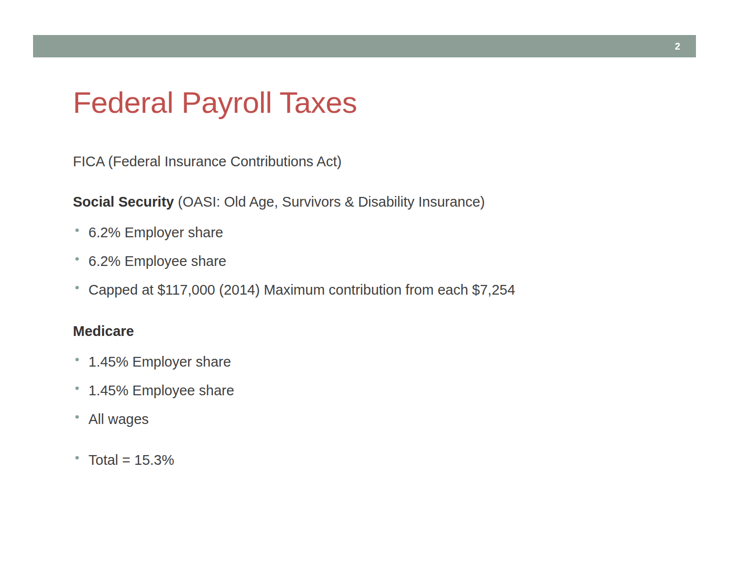2
Federal Payroll Taxes
FICA (Federal Insurance Contributions Act)
Social Security (OASI: Old Age, Survivors & Disability Insurance)
6.2% Employer share
6.2% Employee share
Capped at $117,000 (2014) Maximum contribution from each $7,254
Medicare
1.45% Employer share
1.45% Employee share
All wages
Total = 15.3%